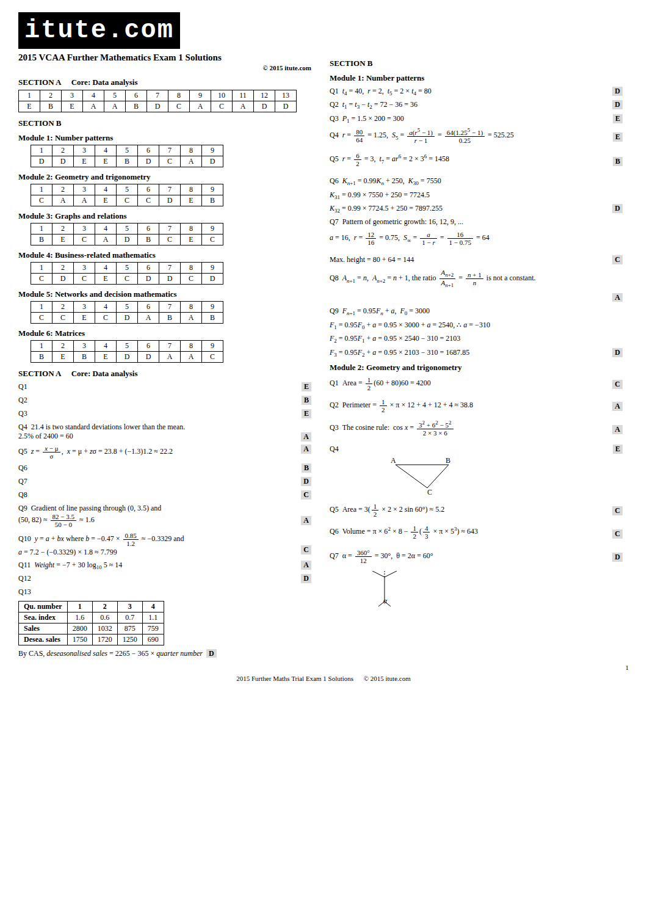itute.com
2015 VCAA Further Mathematics Exam 1 Solutions
© 2015 itute.com
SECTION A Core: Data analysis
| 1 | 2 | 3 | 4 | 5 | 6 | 7 | 8 | 9 | 10 | 11 | 12 | 13 |
| E | B | E | A | A | B | D | C | A | C | A | D | D |
SECTION B
Module 1: Number patterns
| 1 | 2 | 3 | 4 | 5 | 6 | 7 | 8 | 9 |
| D | D | E | E | B | D | C | A | D |
Module 2: Geometry and trigonometry
| 1 | 2 | 3 | 4 | 5 | 6 | 7 | 8 | 9 |
| C | A | A | E | C | C | D | E | B |
Module 3: Graphs and relations
| 1 | 2 | 3 | 4 | 5 | 6 | 7 | 8 | 9 |
| B | E | C | A | D | B | C | E | C |
Module 4: Business-related mathematics
| 1 | 2 | 3 | 4 | 5 | 6 | 7 | 8 | 9 |
| C | D | C | E | C | D | D | C | D |
Module 5: Networks and decision mathematics
| 1 | 2 | 3 | 4 | 5 | 6 | 7 | 8 | 9 |
| C | C | E | C | D | A | B | A | B |
Module 6: Matrices
| 1 | 2 | 3 | 4 | 5 | 6 | 7 | 8 | 9 |
| B | E | B | E | D | D | A | A | C |
SECTION A Core: Data analysis
Q1E
Q2B
Q3E
Q4 21.4 is two standard deviations lower than the mean.
2.5% of 2400 = 60A
Q5 z = x − μ σ, x = μ + zσ = 23.8 + (−1.3)1.2 ≈ 22.2A
Q6B
Q7D
Q8C
Q9 Gradient of line passing through (0, 3.5) and
(50, 82) ≈ 82 − 3.550 − 0 ≈ 1.6A
Q10 y = a + bx where b = −0.47 × 0.851.2 ≈ −0.3329 and
a = 7.2 − (−0.3329) × 1.8 ≈ 7.799C
Q11 Weight = −7 + 30 log10 5 ≈ 14A
Q12D
Q13
| Qu. number | 1 | 2 | 3 | 4 |
| --- | --- | --- | --- | --- |
| Sea. index | 1.6 | 0.6 | 0.7 | 1.1 |
| Sales | 2800 | 1032 | 875 | 759 |
| Desea. sales | 1750 | 1720 | 1250 | 690 |
By CAS, deseasonalised sales = 2265 − 365 × quarter number D
SECTION B
Module 1: Number patterns
Q1 t4 = 40, r = 2, t5 = 2 × t4 = 80D
Q2 t1 = t3 − t2 = 72 − 36 = 36D
Q3 P1 = 1.5 × 200 = 300E
Q4 r = 8064 = 1.25, S5 = a(r5 − 1) r − 1 = 64(1.255 − 1) 0.25 = 525.25E
Q5 r = 62 = 3, t7 = ar6 = 2 × 36 = 1458B
Q6 Kn+1 = 0.99Kn + 250, K30 = 7550
K31 = 0.99 × 7550 + 250 = 7724.5
K32 = 0.99 × 7724.5 + 250 = 7897.255D
Q7 Pattern of geometric growth: 16, 12, 9, ...
a = 16, r = 1216 = 0.75, S∞ = a 1 − r = 161 − 0.75 = 64
Max. height = 80 + 64 = 144C
Q8 An+1 = n, An+2 = n + 1, the ratio An+2 An+1 = n + 1 n is not a constant.
A
Q9 Fn+1 = 0.95Fn + a, F0 = 3000
F1 = 0.95F0 + a = 0.95 × 3000 + a = 2540, ∴ a = −310
F2 = 0.95F1 + a = 0.95 × 2540 − 310 = 2103
F3 = 0.95F2 + a = 0.95 × 2103 − 310 = 1687.85D
Module 2: Geometry and trigonometry
Q1 Area = 12(60 + 80)60 = 4200C
Q2 Perimeter = 12 × π × 12 + 4 + 12 + 4 ≈ 38.8A
Q3 The cosine rule: cos x = 32 + 62 − 522 × 3 × 6 A
Q4 E
A B C
Q5 Area = 3(12 × 2 × 2 sin 60°) ≈ 5.2C
Q6 Volume = π × 62 × 8 − 12(43 × π × 53) ≈ 643C
Q7 α = 360°12 = 30°, θ = 2α = 60°D
α
2015 Further Maths Trial Exam 1 Solutions © 2015 itute.com
1